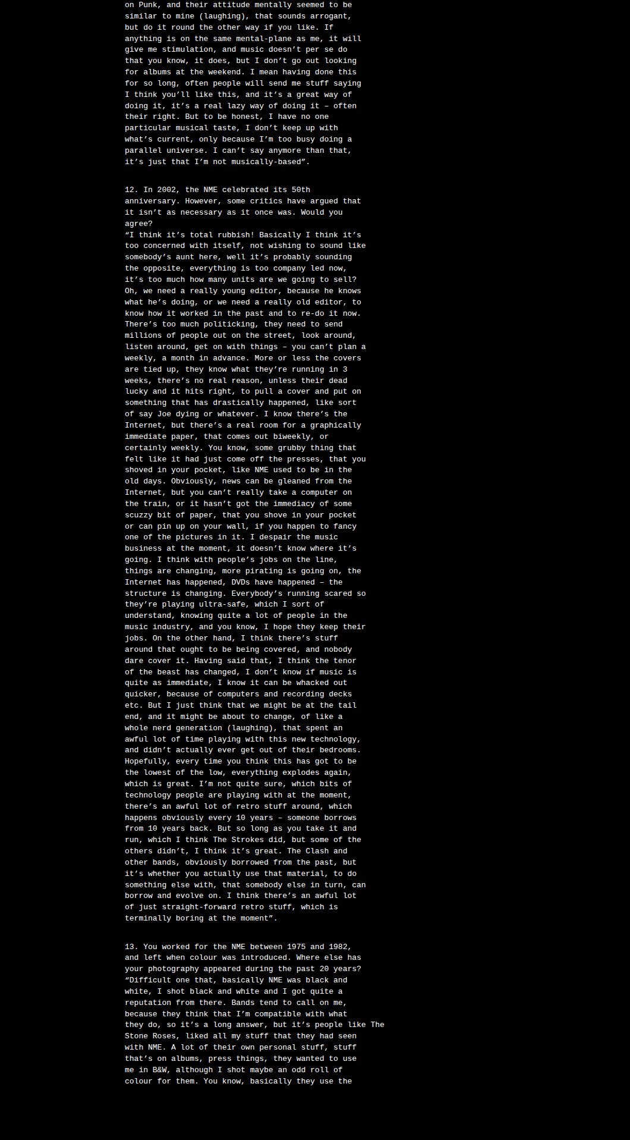on Punk, and their attitude mentally seemed to be similar to mine (laughing), that sounds arrogant, but do it round the other way if you like. If anything is on the same mental-plane as me, it will give me stimulation, and music doesn’t per se do that you know, it does, but I don’t go out looking for albums at the weekend. I mean having done this for so long, often people will send me stuff saying I think you’ll like this, and it’s a great way of doing it, it’s a real lazy way of doing it – often their right. But to be honest, I have no one particular musical taste, I don’t keep up with what’s current, only because I’m too busy doing a parallel universe. I can’t say anymore than that, it’s just that I’m not musically-based”.
12. In 2002, the NME celebrated its 50th anniversary. However, some critics have argued that it isn’t as necessary as it once was. Would you agree?
“I think it’s total rubbish! Basically I think it’s too concerned with itself, not wishing to sound like somebody’s aunt here, well it’s probably sounding the opposite, everything is too company led now, it’s too much how many units are we going to sell? Oh, we need a really young editor, because he knows what he’s doing, or we need a really old editor, to know how it worked in the past and to re-do it now. There’s too much politicking, they need to send millions of people out on the street, look around, listen around, get on with things – you can’t plan a weekly, a month in advance. More or less the covers are tied up, they know what they’re running in 3 weeks, there’s no real reason, unless their dead lucky and it hits right, to pull a cover and put on something that has drastically happened, like sort of say Joe dying or whatever. I know there’s the Internet, but there’s a real room for a graphically immediate paper, that comes out biweekly, or certainly weekly. You know, some grubby thing that felt like it had just come off the presses, that you shoved in your pocket, like NME used to be in the old days. Obviously, news can be gleaned from the Internet, but you can’t really take a computer on the train, or it hasn’t got the immediacy of some scuzzy bit of paper, that you shove in your pocket or can pin up on your wall, if you happen to fancy one of the pictures in it. I despair the music business at the moment, it doesn’t know where it’s going. I think with people’s jobs on the line, things are changing, more pirating is going on, the Internet has happened, DVDs have happened – the structure is changing. Everybody’s running scared so they’re playing ultra-safe, which I sort of understand, knowing quite a lot of people in the music industry, and you know, I hope they keep their jobs. On the other hand, I think there’s stuff around that ought to be being covered, and nobody dare cover it. Having said that, I think the tenor of the beast has changed, I don’t know if music is quite as immediate, I know it can be whacked out quicker, because of computers and recording decks etc. But I just think that we might be at the tail end, and it might be about to change, of like a whole nerd generation (laughing), that spent an awful lot of time playing with this new technology, and didn’t actually ever get out of their bedrooms. Hopefully, every time you think this has got to be the lowest of the low, everything explodes again, which is great. I’m not quite sure, which bits of technology people are playing with at the moment, there’s an awful lot of retro stuff around, which happens obviously every 10 years – someone borrows from 10 years back. But so long as you take it and run, which I think The Strokes did, but some of the others didn’t, I think it’s great. The Clash and other bands, obviously borrowed from the past, but it’s whether you actually use that material, to do something else with, that somebody else in turn, can borrow and evolve on. I think there’s an awful lot of just straight-forward retro stuff, which is terminally boring at the moment”.
13. You worked for the NME between 1975 and 1982, and left when colour was introduced. Where else has your photography appeared during the past 20 years?
“Difficult one that, basically NME was black and white, I shot black and white and I got quite a reputation from there. Bands tend to call on me, because they think that I’m compatible with what they do, so it’s a long answer, but it’s people like The Stone Roses, liked all my stuff that they had seen with NME. A lot of their own personal stuff, stuff that’s on albums, press things, they wanted to use me in B&W, although I shot maybe an odd roll of colour for them. You know, basically they use the